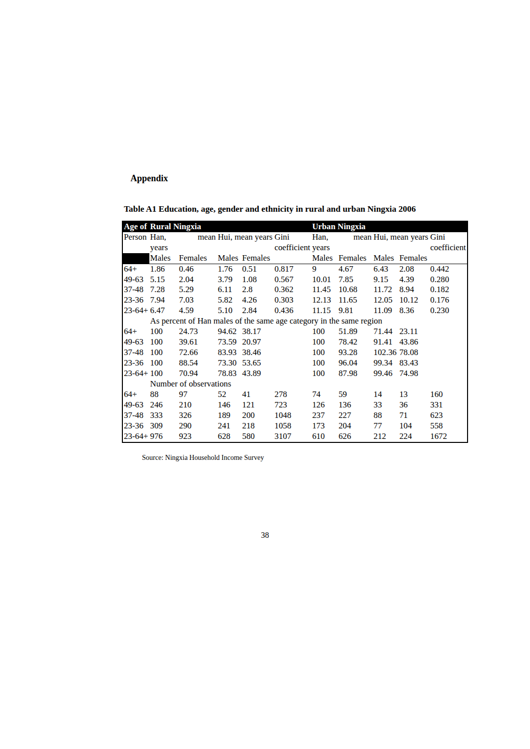Appendix
Table A1 Education, age, gender and ethnicity in rural and urban Ningxia 2006
| Age of | Rural Ningxia | Urban Ningxia |
| Person | Han, mean | Hui, mean years | Gini | Han, mean | Hui, mean years | Gini |
| | years | | coefficient | years | | coefficient |
| | Males | Females | Males | Females | | Males | Females | Males | Females | |
| 64+ | 1.86 | 0.46 | 1.76 | 0.51 | 0.817 | 9 | 4.67 | 6.43 | 2.08 | 0.442 |
| 49-63 | 5.15 | 2.04 | 3.79 | 1.08 | 0.567 | 10.01 | 7.85 | 9.15 | 4.39 | 0.280 |
| 37-48 | 7.28 | 5.29 | 6.11 | 2.8 | 0.362 | 11.45 | 10.68 | 11.72 | 8.94 | 0.182 |
| 23-36 | 7.94 | 7.03 | 5.82 | 4.26 | 0.303 | 12.13 | 11.65 | 12.05 | 10.12 | 0.176 |
| 23-64+ | 6.47 | 4.59 | 5.10 | 2.84 | 0.436 | 11.15 | 9.81 | 11.09 | 8.36 | 0.230 |
| | As percent of Han males of the same age category in the same region |
| 64+ | 100 | 24.73 | 94.62 | 38.17 | | 100 | 51.89 | 71.44 | 23.11 | |
| 49-63 | 100 | 39.61 | 73.59 | 20.97 | | 100 | 78.42 | 91.41 | 43.86 | |
| 37-48 | 100 | 72.66 | 83.93 | 38.46 | | 100 | 93.28 | 102.36 | 78.08 | |
| 23-36 | 100 | 88.54 | 73.30 | 53.65 | | 100 | 96.04 | 99.34 | 83.43 | |
| 23-64+ | 100 | 70.94 | 78.83 | 43.89 | | 100 | 87.98 | 99.46 | 74.98 | |
| | Number of observations |
| 64+ | 88 | 97 | 52 | 41 | 278 | 74 | 59 | 14 | 13 | 160 |
| 49-63 | 246 | 210 | 146 | 121 | 723 | 126 | 136 | 33 | 36 | 331 |
| 37-48 | 333 | 326 | 189 | 200 | 1048 | 237 | 227 | 88 | 71 | 623 |
| 23-36 | 309 | 290 | 241 | 218 | 1058 | 173 | 204 | 77 | 104 | 558 |
| 23-64+ | 976 | 923 | 628 | 580 | 3107 | 610 | 626 | 212 | 224 | 1672 |
Source: Ningxia Household Income Survey
38